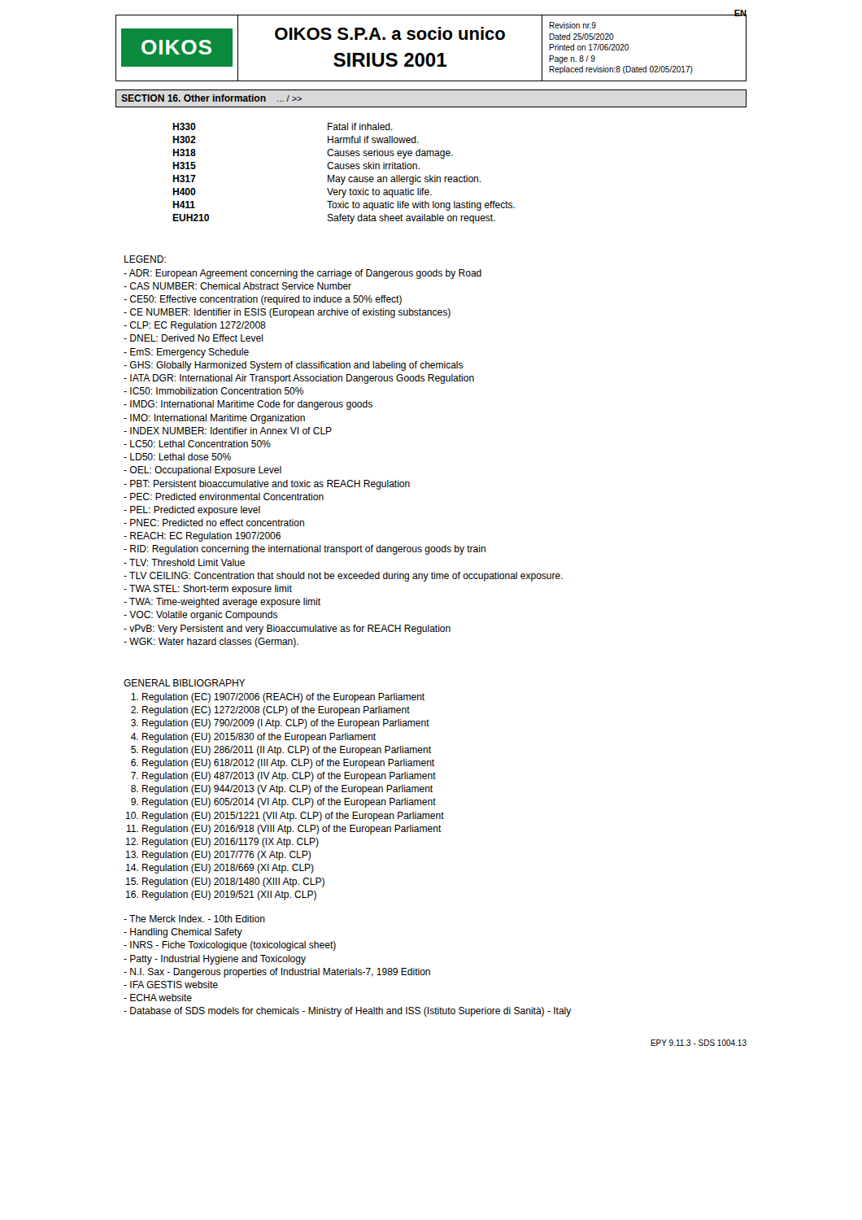EN
OIKOS
OIKOS S.P.A. a socio unico
SIRIUS 2001
Revision nr.9
Dated 25/05/2020
Printed on 17/06/2020
Page n. 8 / 9
Replaced revision:8 (Dated 02/05/2017)
SECTION 16. Other information ... / >>
| H330 | Fatal if inhaled. |
| H302 | Harmful if swallowed. |
| H318 | Causes serious eye damage. |
| H315 | Causes skin irritation. |
| H317 | May cause an allergic skin reaction. |
| H400 | Very toxic to aquatic life. |
| H411 | Toxic to aquatic life with long lasting effects. |
| EUH210 | Safety data sheet available on request. |
LEGEND:
- ADR: European Agreement concerning the carriage of Dangerous goods by Road
- CAS NUMBER: Chemical Abstract Service Number
- CE50: Effective concentration (required to induce a 50% effect)
- CE NUMBER: Identifier in ESIS (European archive of existing substances)
- CLP: EC Regulation 1272/2008
- DNEL: Derived No Effect Level
- EmS: Emergency Schedule
- GHS: Globally Harmonized System of classification and labeling of chemicals
- IATA DGR: International Air Transport Association Dangerous Goods Regulation
- IC50: Immobilization Concentration 50%
- IMDG: International Maritime Code for dangerous goods
- IMO: International Maritime Organization
- INDEX NUMBER: Identifier in Annex VI of CLP
- LC50: Lethal Concentration 50%
- LD50: Lethal dose 50%
- OEL: Occupational Exposure Level
- PBT: Persistent bioaccumulative and toxic as REACH Regulation
- PEC: Predicted environmental Concentration
- PEL: Predicted exposure level
- PNEC: Predicted no effect concentration
- REACH: EC Regulation 1907/2006
- RID: Regulation concerning the international transport of dangerous goods by train
- TLV: Threshold Limit Value
- TLV CEILING: Concentration that should not be exceeded during any time of occupational exposure.
- TWA STEL: Short-term exposure limit
- TWA: Time-weighted average exposure limit
- VOC: Volatile organic Compounds
- vPvB: Very Persistent and very Bioaccumulative as for REACH Regulation
- WGK: Water hazard classes (German).
GENERAL BIBLIOGRAPHY
Regulation (EC) 1907/2006 (REACH) of the European Parliament
Regulation (EC) 1272/2008 (CLP) of the European Parliament
Regulation (EU) 790/2009 (I Atp. CLP) of the European Parliament
Regulation (EU) 2015/830 of the European Parliament
Regulation (EU) 286/2011 (II Atp. CLP) of the European Parliament
Regulation (EU) 618/2012 (III Atp. CLP) of the European Parliament
Regulation (EU) 487/2013 (IV Atp. CLP) of the European Parliament
Regulation (EU) 944/2013 (V Atp. CLP) of the European Parliament
Regulation (EU) 605/2014 (VI Atp. CLP) of the European Parliament
Regulation (EU) 2015/1221 (VII Atp. CLP) of the European Parliament
Regulation (EU) 2016/918 (VIII Atp. CLP) of the European Parliament
Regulation (EU) 2016/1179 (IX Atp. CLP)
Regulation (EU) 2017/776 (X Atp. CLP)
Regulation (EU) 2018/669 (XI Atp. CLP)
Regulation (EU) 2018/1480 (XIII Atp. CLP)
Regulation (EU) 2019/521 (XII Atp. CLP)
- The Merck Index. - 10th Edition
- Handling Chemical Safety
- INRS - Fiche Toxicologique (toxicological sheet)
- Patty - Industrial Hygiene and Toxicology
- N.I. Sax - Dangerous properties of Industrial Materials-7, 1989 Edition
- IFA GESTIS website
- ECHA website
- Database of SDS models for chemicals - Ministry of Health and ISS (Istituto Superiore di Sanità) - Italy
EPY 9.11.3 - SDS 1004.13